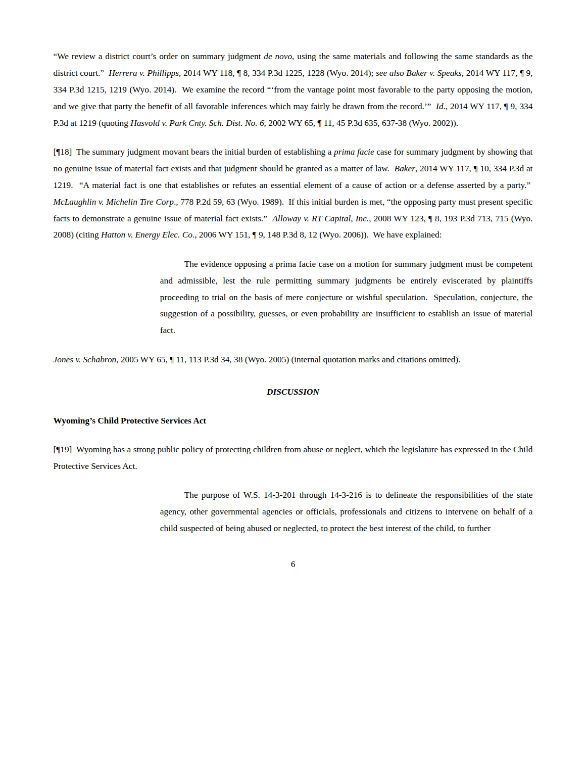“We review a district court’s order on summary judgment de novo, using the same materials and following the same standards as the district court.” Herrera v. Phillipps, 2014 WY 118, ¶ 8, 334 P.3d 1225, 1228 (Wyo. 2014); see also Baker v. Speaks, 2014 WY 117, ¶ 9, 334 P.3d 1215, 1219 (Wyo. 2014). We examine the record “‘from the vantage point most favorable to the party opposing the motion, and we give that party the benefit of all favorable inferences which may fairly be drawn from the record.’” Id., 2014 WY 117, ¶ 9, 334 P.3d at 1219 (quoting Hasvold v. Park Cnty. Sch. Dist. No. 6, 2002 WY 65, ¶ 11, 45 P.3d 635, 637-38 (Wyo. 2002)).
[¶18] The summary judgment movant bears the initial burden of establishing a prima facie case for summary judgment by showing that no genuine issue of material fact exists and that judgment should be granted as a matter of law. Baker, 2014 WY 117, ¶ 10, 334 P.3d at 1219. “A material fact is one that establishes or refutes an essential element of a cause of action or a defense asserted by a party.” McLaughlin v. Michelin Tire Corp., 778 P.2d 59, 63 (Wyo. 1989). If this initial burden is met, “the opposing party must present specific facts to demonstrate a genuine issue of material fact exists.” Alloway v. RT Capital, Inc., 2008 WY 123, ¶ 8, 193 P.3d 713, 715 (Wyo. 2008) (citing Hatton v. Energy Elec. Co., 2006 WY 151, ¶ 9, 148 P.3d 8, 12 (Wyo. 2006)). We have explained:
The evidence opposing a prima facie case on a motion for summary judgment must be competent and admissible, lest the rule permitting summary judgments be entirely eviscerated by plaintiffs proceeding to trial on the basis of mere conjecture or wishful speculation. Speculation, conjecture, the suggestion of a possibility, guesses, or even probability are insufficient to establish an issue of material fact.
Jones v. Schabron, 2005 WY 65, ¶ 11, 113 P.3d 34, 38 (Wyo. 2005) (internal quotation marks and citations omitted).
DISCUSSION
Wyoming’s Child Protective Services Act
[¶19] Wyoming has a strong public policy of protecting children from abuse or neglect, which the legislature has expressed in the Child Protective Services Act.
The purpose of W.S. 14-3-201 through 14-3-216 is to delineate the responsibilities of the state agency, other governmental agencies or officials, professionals and citizens to intervene on behalf of a child suspected of being abused or neglected, to protect the best interest of the child, to further
6